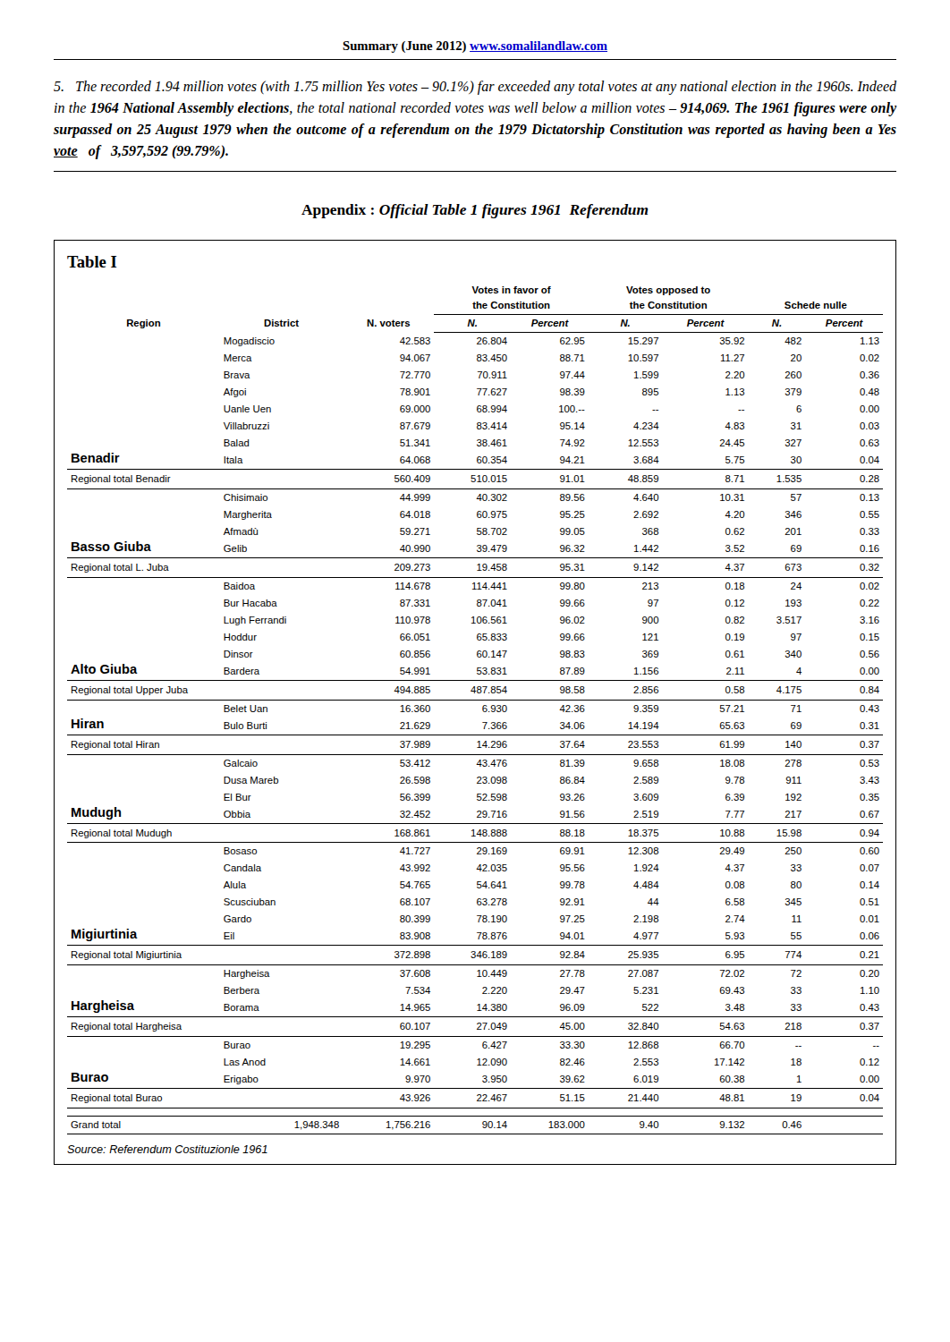Summary (June 2012) www.somalilandlaw.com
5. The recorded 1.94 million votes (with 1.75 million Yes votes – 90.1%) far exceeded any total votes at any national election in the 1960s. Indeed in the 1964 National Assembly elections, the total national recorded votes was well below a million votes – 914,069. The 1961 figures were only surpassed on 25 August 1979 when the outcome of a referendum on the 1979 Dictatorship Constitution was reported as having been a Yes vote of 3,597,592 (99.79%).
Appendix : Official Table 1 figures 1961 Referendum
Table I
| Region | District | N. voters | Votes in favor of the Constitution | Votes opposed to the Constitution | Schede nulle |
| --- | --- | --- | --- | --- | --- |
| N. | Percent | N. | Percent | N. | Percent |
| Benadir | Mogadiscio | 42.583 | 26.804 | 62.95 | 15.297 | 35.92 | 482 | 1.13 |
| Merca | 94.067 | 83.450 | 88.71 | 10.597 | 11.27 | 20 | 0.02 |
| Brava | 72.770 | 70.911 | 97.44 | 1.599 | 2.20 | 260 | 0.36 |
| Afgoi | 78.901 | 77.627 | 98.39 | 895 | 1.13 | 379 | 0.48 |
| Uanle Uen | 69.000 | 68.994 | 100.-- | -- | -- | 6 | 0.00 |
| Villabruzzi | 87.679 | 83.414 | 95.14 | 4.234 | 4.83 | 31 | 0.03 |
| Balad | 51.341 | 38.461 | 74.92 | 12.553 | 24.45 | 327 | 0.63 |
| Itala | 64.068 | 60.354 | 94.21 | 3.684 | 5.75 | 30 | 0.04 |
| Regional total Benadir | 560.409 | 510.015 | 91.01 | 48.859 | 8.71 | 1.535 | 0.28 |
| Basso Giuba | Chisimaio | 44.999 | 40.302 | 89.56 | 4.640 | 10.31 | 57 | 0.13 |
| Margherita | 64.018 | 60.975 | 95.25 | 2.692 | 4.20 | 346 | 0.55 |
| Afmadù | 59.271 | 58.702 | 99.05 | 368 | 0.62 | 201 | 0.33 |
| Gelib | 40.990 | 39.479 | 96.32 | 1.442 | 3.52 | 69 | 0.16 |
| Regional total L. Juba | 209.273 | 19.458 | 95.31 | 9.142 | 4.37 | 673 | 0.32 |
| Alto Giuba | Baidoa | 114.678 | 114.441 | 99.80 | 213 | 0.18 | 24 | 0.02 |
| Bur Hacaba | 87.331 | 87.041 | 99.66 | 97 | 0.12 | 193 | 0.22 |
| Lugh Ferrandi | 110.978 | 106.561 | 96.02 | 900 | 0.82 | 3.517 | 3.16 |
| Hoddur | 66.051 | 65.833 | 99.66 | 121 | 0.19 | 97 | 0.15 |
| Dinsor | 60.856 | 60.147 | 98.83 | 369 | 0.61 | 340 | 0.56 |
| Bardera | 54.991 | 53.831 | 87.89 | 1.156 | 2.11 | 4 | 0.00 |
| Regional total Upper Juba | 494.885 | 487.854 | 98.58 | 2.856 | 0.58 | 4.175 | 0.84 |
| Hiran | Belet Uan | 16.360 | 6.930 | 42.36 | 9.359 | 57.21 | 71 | 0.43 |
| Bulo Burti | 21.629 | 7.366 | 34.06 | 14.194 | 65.63 | 69 | 0.31 |
| Regional total Hiran | 37.989 | 14.296 | 37.64 | 23.553 | 61.99 | 140 | 0.37 |
| Mudugh | Galcaio | 53.412 | 43.476 | 81.39 | 9.658 | 18.08 | 278 | 0.53 |
| Dusa Mareb | 26.598 | 23.098 | 86.84 | 2.589 | 9.78 | 911 | 3.43 |
| El Bur | 56.399 | 52.598 | 93.26 | 3.609 | 6.39 | 192 | 0.35 |
| Obbia | 32.452 | 29.716 | 91.56 | 2.519 | 7.77 | 217 | 0.67 |
| Regional total Mudugh | 168.861 | 148.888 | 88.18 | 18.375 | 10.88 | 15.98 | 0.94 |
| Migiurtinia | Bosaso | 41.727 | 29.169 | 69.91 | 12.308 | 29.49 | 250 | 0.60 |
| Candala | 43.992 | 42.035 | 95.56 | 1.924 | 4.37 | 33 | 0.07 |
| Alula | 54.765 | 54.641 | 99.78 | 4.484 | 0.08 | 80 | 0.14 |
| Scusciuban | 68.107 | 63.278 | 92.91 | 44 | 6.58 | 345 | 0.51 |
| Gardo | 80.399 | 78.190 | 97.25 | 2.198 | 2.74 | 11 | 0.01 |
| Eil | 83.908 | 78.876 | 94.01 | 4.977 | 5.93 | 55 | 0.06 |
| Regional total Migiurtinia | 372.898 | 346.189 | 92.84 | 25.935 | 6.95 | 774 | 0.21 |
| Hargheisa | Hargheisa | 37.608 | 10.449 | 27.78 | 27.087 | 72.02 | 72 | 0.20 |
| Berbera | 7.534 | 2.220 | 29.47 | 5.231 | 69.43 | 33 | 1.10 |
| Borama | 14.965 | 14.380 | 96.09 | 522 | 3.48 | 33 | 0.43 |
| Regional total Hargheisa | 60.107 | 27.049 | 45.00 | 32.840 | 54.63 | 218 | 0.37 |
| Burao | Burao | 19.295 | 6.427 | 33.30 | 12.868 | 66.70 | -- | -- |
| Las Anod | 14.661 | 12.090 | 82.46 | 2.553 | 17.142 | 18 | 0.12 |
| Erigabo | 9.970 | 3.950 | 39.62 | 6.019 | 60.38 | 1 | 0.00 |
| Regional total Burao | 43.926 | 22.467 | 51.15 | 21.440 | 48.81 | 19 | 0.04 |
| Grand total | 1,948.348 | 1,756.216 | 90.14 | 183.000 | 9.40 | 9.132 | 0.46 | |
Source: Referendum Costituzionle 1961